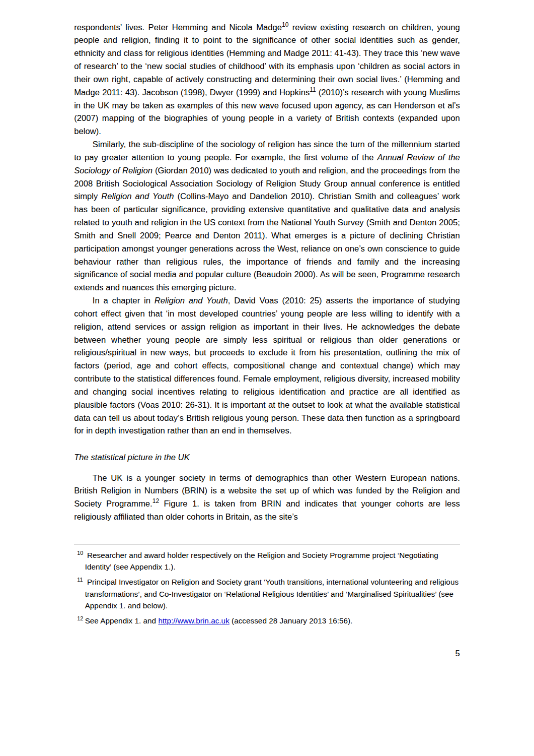respondents’ lives. Peter Hemming and Nicola Madge10 review existing research on children, young people and religion, finding it to point to the significance of other social identities such as gender, ethnicity and class for religious identities (Hemming and Madge 2011: 41-43). They trace this ‘new wave of research’ to the ‘new social studies of childhood’ with its emphasis upon ‘children as social actors in their own right, capable of actively constructing and determining their own social lives.’ (Hemming and Madge 2011: 43). Jacobson (1998), Dwyer (1999) and Hopkins11 (2010)’s research with young Muslims in the UK may be taken as examples of this new wave focused upon agency, as can Henderson et al’s (2007) mapping of the biographies of young people in a variety of British contexts (expanded upon below).
Similarly, the sub-discipline of the sociology of religion has since the turn of the millennium started to pay greater attention to young people. For example, the first volume of the Annual Review of the Sociology of Religion (Giordan 2010) was dedicated to youth and religion, and the proceedings from the 2008 British Sociological Association Sociology of Religion Study Group annual conference is entitled simply Religion and Youth (Collins-Mayo and Dandelion 2010). Christian Smith and colleagues’ work has been of particular significance, providing extensive quantitative and qualitative data and analysis related to youth and religion in the US context from the National Youth Survey (Smith and Denton 2005; Smith and Snell 2009; Pearce and Denton 2011). What emerges is a picture of declining Christian participation amongst younger generations across the West, reliance on one’s own conscience to guide behaviour rather than religious rules, the importance of friends and family and the increasing significance of social media and popular culture (Beaudoin 2000). As will be seen, Programme research extends and nuances this emerging picture.
In a chapter in Religion and Youth, David Voas (2010: 25) asserts the importance of studying cohort effect given that ‘in most developed countries’ young people are less willing to identify with a religion, attend services or assign religion as important in their lives. He acknowledges the debate between whether young people are simply less spiritual or religious than older generations or religious/spiritual in new ways, but proceeds to exclude it from his presentation, outlining the mix of factors (period, age and cohort effects, compositional change and contextual change) which may contribute to the statistical differences found. Female employment, religious diversity, increased mobility and changing social incentives relating to religious identification and practice are all identified as plausible factors (Voas 2010: 26-31). It is important at the outset to look at what the available statistical data can tell us about today’s British religious young person. These data then function as a springboard for in depth investigation rather than an end in themselves.
The statistical picture in the UK
The UK is a younger society in terms of demographics than other Western European nations. British Religion in Numbers (BRIN) is a website the set up of which was funded by the Religion and Society Programme.12 Figure 1. is taken from BRIN and indicates that younger cohorts are less religiously affiliated than older cohorts in Britain, as the site’s
10 Researcher and award holder respectively on the Religion and Society Programme project ‘Negotiating Identity’ (see Appendix 1.).
11 Principal Investigator on Religion and Society grant ‘Youth transitions, international volunteering and religious transformations’, and Co-Investigator on ‘Relational Religious Identities’ and ‘Marginalised Spiritualities’ (see Appendix 1. and below).
12 See Appendix 1. and http://www.brin.ac.uk (accessed 28 January 2013 16:56).
5